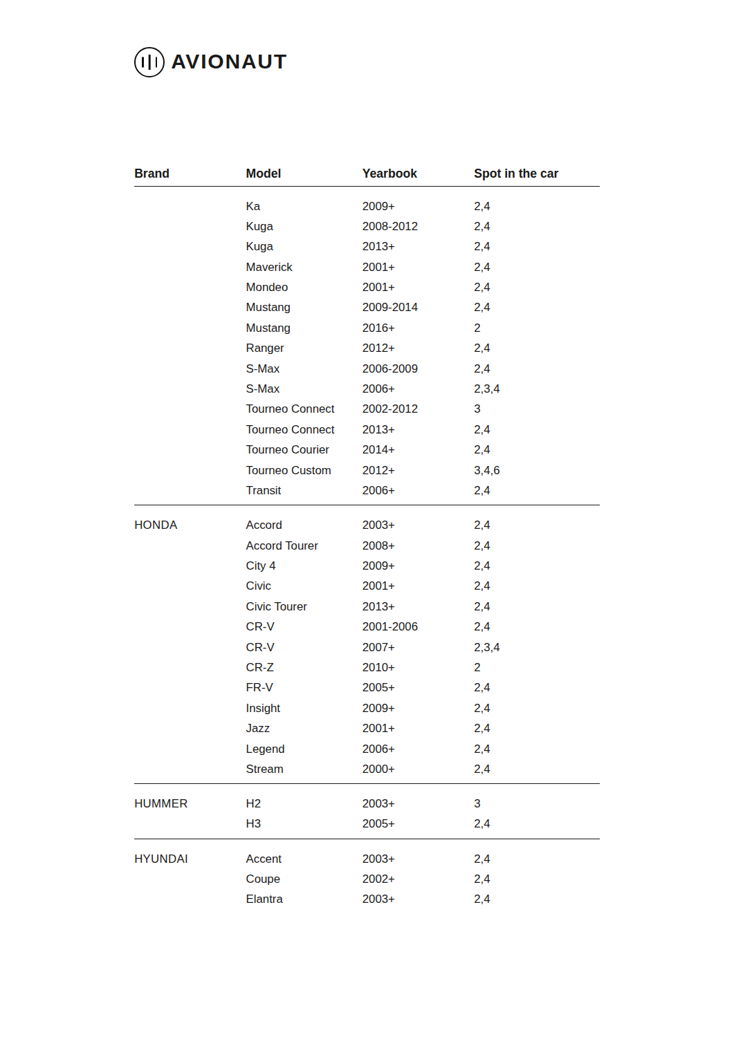AVIONAUT
| Brand | Model | Yearbook | Spot in the car |
| --- | --- | --- | --- |
| | Ka | 2009+ | 2,4 |
| | Kuga | 2008-2012 | 2,4 |
| | Kuga | 2013+ | 2,4 |
| | Maverick | 2001+ | 2,4 |
| | Mondeo | 2001+ | 2,4 |
| | Mustang | 2009-2014 | 2,4 |
| | Mustang | 2016+ | 2 |
| | Ranger | 2012+ | 2,4 |
| | S-Max | 2006-2009 | 2,4 |
| | S-Max | 2006+ | 2,3,4 |
| | Tourneo Connect | 2002-2012 | 3 |
| | Tourneo Connect | 2013+ | 2,4 |
| | Tourneo Courier | 2014+ | 2,4 |
| | Tourneo Custom | 2012+ | 3,4,6 |
| | Transit | 2006+ | 2,4 |
| HONDA | Accord | 2003+ | 2,4 |
| | Accord Tourer | 2008+ | 2,4 |
| | City 4 | 2009+ | 2,4 |
| | Civic | 2001+ | 2,4 |
| | Civic Tourer | 2013+ | 2,4 |
| | CR-V | 2001-2006 | 2,4 |
| | CR-V | 2007+ | 2,3,4 |
| | CR-Z | 2010+ | 2 |
| | FR-V | 2005+ | 2,4 |
| | Insight | 2009+ | 2,4 |
| | Jazz | 2001+ | 2,4 |
| | Legend | 2006+ | 2,4 |
| | Stream | 2000+ | 2,4 |
| HUMMER | H2 | 2003+ | 3 |
| | H3 | 2005+ | 2,4 |
| HYUNDAI | Accent | 2003+ | 2,4 |
| | Coupe | 2002+ | 2,4 |
| | Elantra | 2003+ | 2,4 |